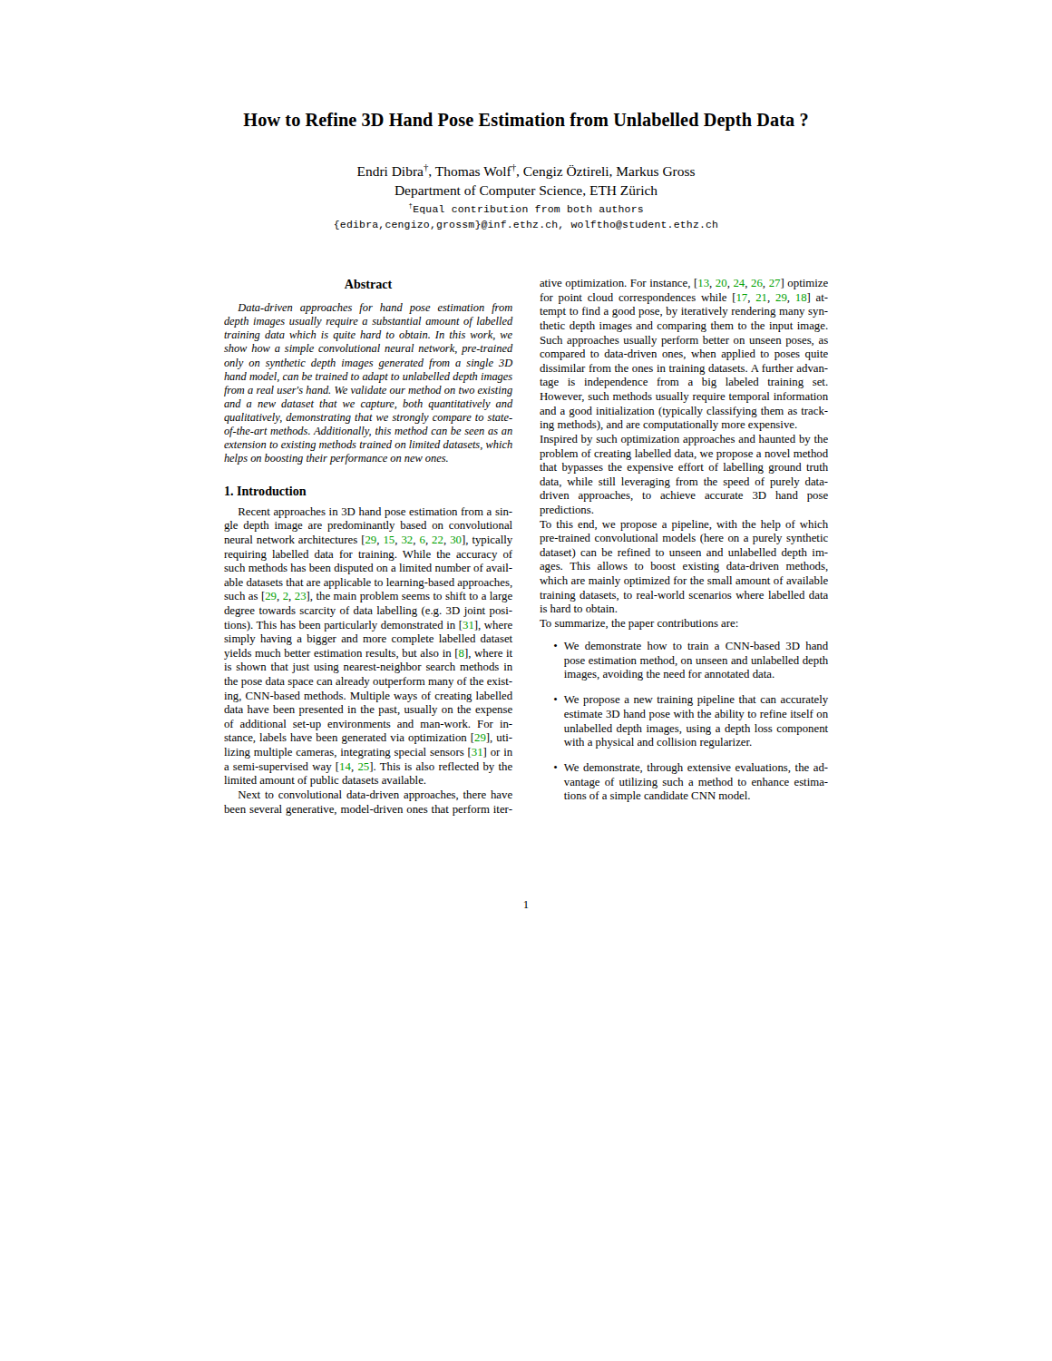How to Refine 3D Hand Pose Estimation from Unlabelled Depth Data ?
Endri Dibra†, Thomas Wolf†, Cengiz Öztireli, Markus Gross
Department of Computer Science, ETH Zürich
†Equal contribution from both authors
{edibra,cengizo,grossm}@inf.ethz.ch, wolftho@student.ethz.ch
Abstract
Data-driven approaches for hand pose estimation from depth images usually require a substantial amount of labelled training data which is quite hard to obtain. In this work, we show how a simple convolutional neural network, pre-trained only on synthetic depth images generated from a single 3D hand model, can be trained to adapt to unlabelled depth images from a real user's hand. We validate our method on two existing and a new dataset that we capture, both quantitatively and qualitatively, demonstrating that we strongly compare to state-of-the-art methods. Additionally, this method can be seen as an extension to existing methods trained on limited datasets, which helps on boosting their performance on new ones.
1. Introduction
Recent approaches in 3D hand pose estimation from a single depth image are predominantly based on convolutional neural network architectures [29, 15, 32, 6, 22, 30], typically requiring labelled data for training. While the accuracy of such methods has been disputed on a limited number of available datasets that are applicable to learning-based approaches, such as [29, 2, 23], the main problem seems to shift to a large degree towards scarcity of data labelling (e.g. 3D joint positions). This has been particularly demonstrated in [31], where simply having a bigger and more complete labelled dataset yields much better estimation results, but also in [8], where it is shown that just using nearest-neighbor search methods in the pose data space can already outperform many of the existing, CNN-based methods. Multiple ways of creating labelled data have been presented in the past, usually on the expense of additional set-up environments and man-work. For instance, labels have been generated via optimization [29], utilizing multiple cameras, integrating special sensors [31] or in a semi-supervised way [14, 25]. This is also reflected by the limited amount of public datasets available.
Next to convolutional data-driven approaches, there have been several generative, model-driven ones that perform iterative optimization. For instance, [13, 20, 24, 26, 27] optimize for point cloud correspondences while [17, 21, 29, 18] attempt to find a good pose, by iteratively rendering many synthetic depth images and comparing them to the input image. Such approaches usually perform better on unseen poses, as compared to data-driven ones, when applied to poses quite dissimilar from the ones in training datasets. A further advantage is independence from a big labeled training set. However, such methods usually require temporal information and a good initialization (typically classifying them as tracking methods), and are computationally more expensive.
Inspired by such optimization approaches and haunted by the problem of creating labelled data, we propose a novel method that bypasses the expensive effort of labelling ground truth data, while still leveraging from the speed of purely data-driven approaches, to achieve accurate 3D hand pose predictions.
To this end, we propose a pipeline, with the help of which pre-trained convolutional models (here on a purely synthetic dataset) can be refined to unseen and unlabelled depth images. This allows to boost existing data-driven methods, which are mainly optimized for the small amount of available training datasets, to real-world scenarios where labelled data is hard to obtain.
To summarize, the paper contributions are:
We demonstrate how to train a CNN-based 3D hand pose estimation method, on unseen and unlabelled depth images, avoiding the need for annotated data.
We propose a new training pipeline that can accurately estimate 3D hand pose with the ability to refine itself on unlabelled depth images, using a depth loss component with a physical and collision regularizer.
We demonstrate, through extensive evaluations, the advantage of utilizing such a method to enhance estimations of a simple candidate CNN model.
1